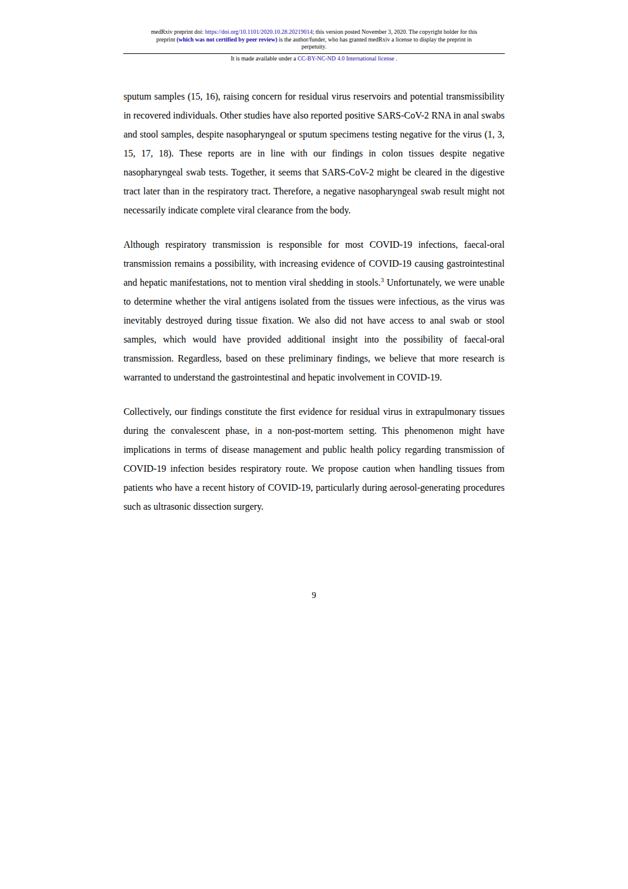medRxiv preprint doi: https://doi.org/10.1101/2020.10.28.20219014; this version posted November 3, 2020. The copyright holder for this
preprint (which was not certified by peer review) is the author/funder, who has granted medRxiv a license to display the preprint in
perpetuity.
It is made available under a CC-BY-NC-ND 4.0 International license .
sputum samples (15, 16), raising concern for residual virus reservoirs and potential transmissibility in recovered individuals. Other studies have also reported positive SARS-CoV-2 RNA in anal swabs and stool samples, despite nasopharyngeal or sputum specimens testing negative for the virus (1, 3, 15, 17, 18). These reports are in line with our findings in colon tissues despite negative nasopharyngeal swab tests. Together, it seems that SARS-CoV-2 might be cleared in the digestive tract later than in the respiratory tract. Therefore, a negative nasopharyngeal swab result might not necessarily indicate complete viral clearance from the body.
Although respiratory transmission is responsible for most COVID-19 infections, faecal-oral transmission remains a possibility, with increasing evidence of COVID-19 causing gastrointestinal and hepatic manifestations, not to mention viral shedding in stools.3 Unfortunately, we were unable to determine whether the viral antigens isolated from the tissues were infectious, as the virus was inevitably destroyed during tissue fixation. We also did not have access to anal swab or stool samples, which would have provided additional insight into the possibility of faecal-oral transmission. Regardless, based on these preliminary findings, we believe that more research is warranted to understand the gastrointestinal and hepatic involvement in COVID-19.
Collectively, our findings constitute the first evidence for residual virus in extrapulmonary tissues during the convalescent phase, in a non-post-mortem setting. This phenomenon might have implications in terms of disease management and public health policy regarding transmission of COVID-19 infection besides respiratory route. We propose caution when handling tissues from patients who have a recent history of COVID-19, particularly during aerosol-generating procedures such as ultrasonic dissection surgery.
9